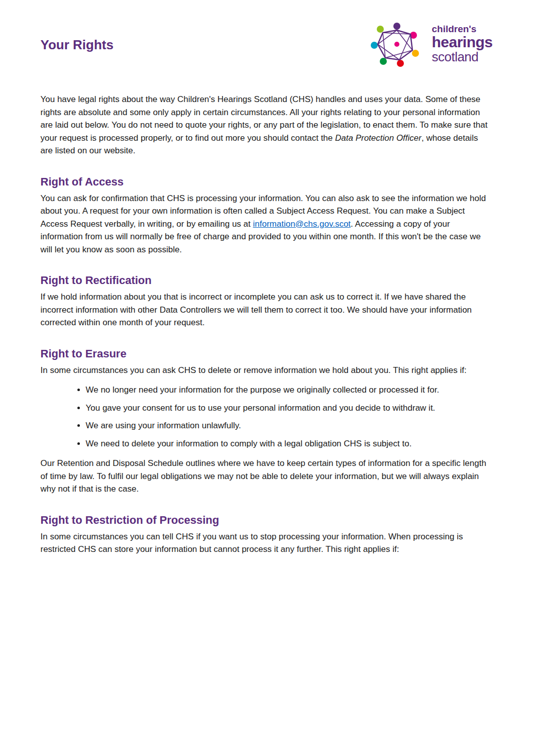Your Rights
children's
hearings
scotland
You have legal rights about the way Children's Hearings Scotland (CHS) handles and uses your data. Some of these rights are absolute and some only apply in certain circumstances. All your rights relating to your personal information are laid out below. You do not need to quote your rights, or any part of the legislation, to enact them. To make sure that your request is processed properly, or to find out more you should contact the Data Protection Officer, whose details are listed on our website.
Right of Access
You can ask for confirmation that CHS is processing your information. You can also ask to see the information we hold about you. A request for your own information is often called a Subject Access Request. You can make a Subject Access Request verbally, in writing, or by emailing us at information@chs.gov.scot. Accessing a copy of your information from us will normally be free of charge and provided to you within one month. If this won't be the case we will let you know as soon as possible.
Right to Rectification
If we hold information about you that is incorrect or incomplete you can ask us to correct it. If we have shared the incorrect information with other Data Controllers we will tell them to correct it too. We should have your information corrected within one month of your request.
Right to Erasure
In some circumstances you can ask CHS to delete or remove information we hold about you. This right applies if:
We no longer need your information for the purpose we originally collected or processed it for.
You gave your consent for us to use your personal information and you decide to withdraw it.
We are using your information unlawfully.
We need to delete your information to comply with a legal obligation CHS is subject to.
Our Retention and Disposal Schedule outlines where we have to keep certain types of information for a specific length of time by law. To fulfil our legal obligations we may not be able to delete your information, but we will always explain why not if that is the case.
Right to Restriction of Processing
In some circumstances you can tell CHS if you want us to stop processing your information. When processing is restricted CHS can store your information but cannot process it any further. This right applies if: